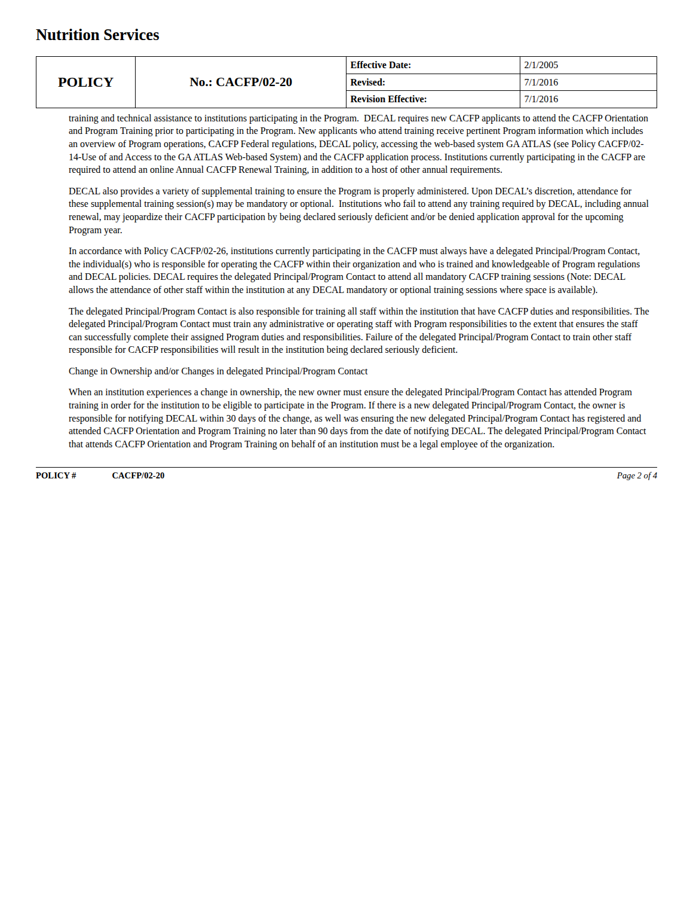Nutrition Services
| POLICY | No.: CACFP/02-20 | Effective Date: | 2/1/2005 |
| Revised: | 7/1/2016 |
| Revision Effective: | 7/1/2016 |
training and technical assistance to institutions participating in the Program. DECAL requires new CACFP applicants to attend the CACFP Orientation and Program Training prior to participating in the Program. New applicants who attend training receive pertinent Program information which includes an overview of Program operations, CACFP Federal regulations, DECAL policy, accessing the web-based system GA ATLAS (see Policy CACFP/02-14-Use of and Access to the GA ATLAS Web-based System) and the CACFP application process. Institutions currently participating in the CACFP are required to attend an online Annual CACFP Renewal Training, in addition to a host of other annual requirements.
DECAL also provides a variety of supplemental training to ensure the Program is properly administered. Upon DECAL’s discretion, attendance for these supplemental training session(s) may be mandatory or optional. Institutions who fail to attend any training required by DECAL, including annual renewal, may jeopardize their CACFP participation by being declared seriously deficient and/or be denied application approval for the upcoming Program year.
In accordance with Policy CACFP/02-26, institutions currently participating in the CACFP must always have a delegated Principal/Program Contact, the individual(s) who is responsible for operating the CACFP within their organization and who is trained and knowledgeable of Program regulations and DECAL policies. DECAL requires the delegated Principal/Program Contact to attend all mandatory CACFP training sessions (Note: DECAL allows the attendance of other staff within the institution at any DECAL mandatory or optional training sessions where space is available).
The delegated Principal/Program Contact is also responsible for training all staff within the institution that have CACFP duties and responsibilities. The delegated Principal/Program Contact must train any administrative or operating staff with Program responsibilities to the extent that ensures the staff can successfully complete their assigned Program duties and responsibilities. Failure of the delegated Principal/Program Contact to train other staff responsible for CACFP responsibilities will result in the institution being declared seriously deficient.
Change in Ownership and/or Changes in delegated Principal/Program Contact
When an institution experiences a change in ownership, the new owner must ensure the delegated Principal/Program Contact has attended Program training in order for the institution to be eligible to participate in the Program. If there is a new delegated Principal/Program Contact, the owner is responsible for notifying DECAL within 30 days of the change, as well was ensuring the new delegated Principal/Program Contact has registered and attended CACFP Orientation and Program Training no later than 90 days from the date of notifying DECAL. The delegated Principal/Program Contact that attends CACFP Orientation and Program Training on behalf of an institution must be a legal employee of the organization.
POLICY # CACFP/02-20
Page 2 of 4